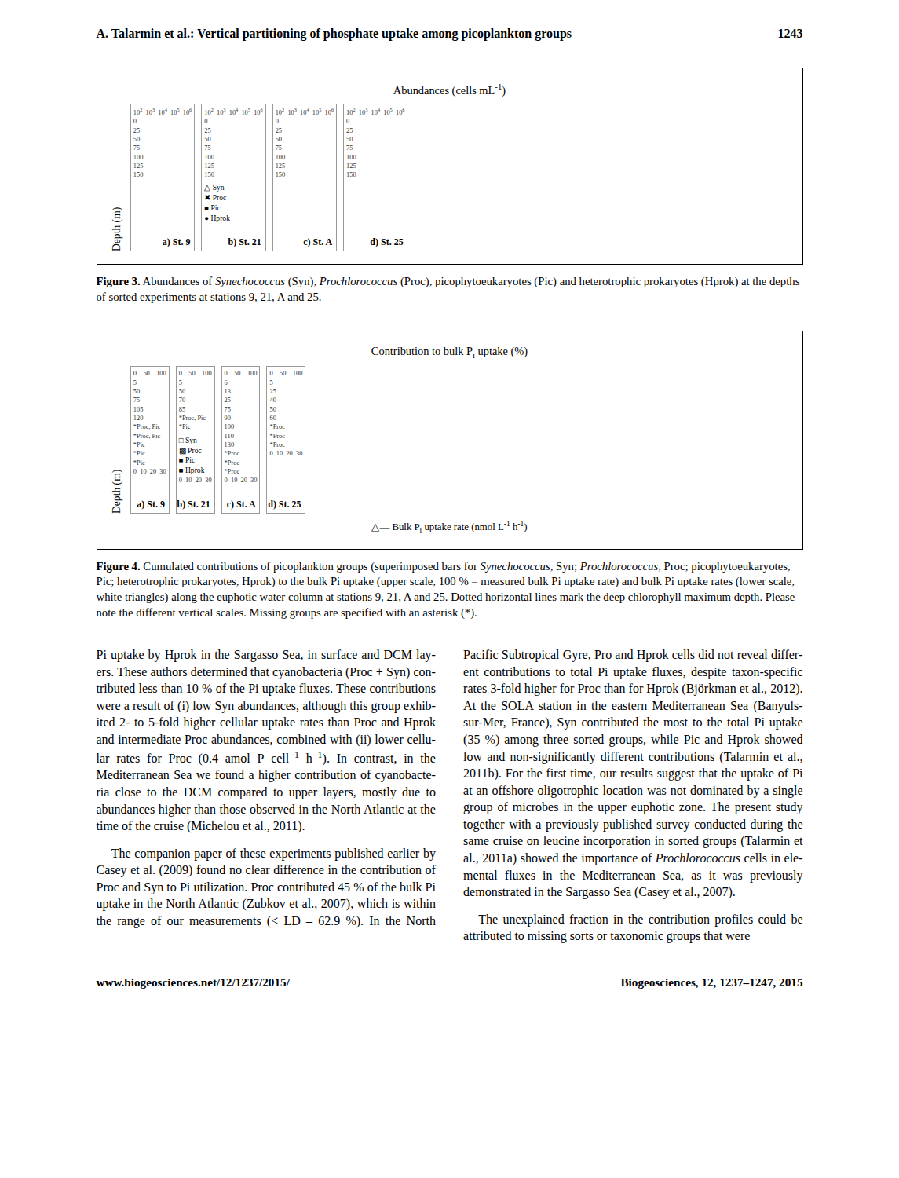A. Talarmin et al.: Vertical partitioning of phosphate uptake among picoplankton groups 1243
Abundances (cells mL-1)
Depth (m)
102 103 104 105 106
0
25
50
75
100
125
150
a) St. 9
102 103 104 105 106
0
25
50
75
100
125
150
△ Syn
✖ Proc
■ Pic
● Hprok
b) St. 21
102 103 104 105 106
0
25
50
75
100
125
150
c) St. A
102 103 104 105 106
0
25
50
75
100
125
150
d) St. 25
Figure 3. Abundances of Synechococcus (Syn), Prochlorococcus (Proc), picophytoeukaryotes (Pic) and heterotrophic prokaryotes (Hprok) at the depths of sorted experiments at stations 9, 21, A and 25.
Contribution to bulk Pi uptake (%)
Depth (m)
0 50 100
5
50
75
105
120
*Proc, Pic
*Proc, Pic
*Pic
*Pic
*Pic
0 10 20 30
a) St. 9
0 50 100
5
50
70
85
*Proc, Pic
*Pic
□ Syn
▩ Proc
■ Pic
■ Hprok
0 10 20 30
b) St. 21
0 50 100
6
13
25
75
90
100
110
130
*Proc
*Proc
*Proc
0 10 20 30
c) St. A
0 50 100
5
25
40
50
60
*Proc
*Proc
*Proc
0 10 20 30
d) St. 25
△— Bulk Pi uptake rate (nmol L-1 h-1)
Figure 4. Cumulated contributions of picoplankton groups (superimposed bars for Synechococcus, Syn; Prochlorococcus, Proc; picophytoeukaryotes, Pic; heterotrophic prokaryotes, Hprok) to the bulk Pi uptake (upper scale, 100 % = measured bulk Pi uptake rate) and bulk Pi uptake rates (lower scale, white triangles) along the euphotic water column at stations 9, 21, A and 25. Dotted horizontal lines mark the deep chlorophyll maximum depth. Please note the different vertical scales. Missing groups are specified with an asterisk (*).
Pi uptake by Hprok in the Sargasso Sea, in surface and DCM layers. These authors determined that cyanobacteria (Proc + Syn) contributed less than 10 % of the Pi uptake fluxes. These contributions were a result of (i) low Syn abundances, although this group exhibited 2- to 5-fold higher cellular uptake rates than Proc and Hprok and intermediate Proc abundances, combined with (ii) lower cellular rates for Proc (0.4 amol P cell−1 h−1). In contrast, in the Mediterranean Sea we found a higher contribution of cyanobacteria close to the DCM compared to upper layers, mostly due to abundances higher than those observed in the North Atlantic at the time of the cruise (Michelou et al., 2011).
The companion paper of these experiments published earlier by Casey et al. (2009) found no clear difference in the contribution of Proc and Syn to Pi utilization. Proc contributed 45 % of the bulk Pi uptake in the North Atlantic (Zubkov et al., 2007), which is within the range of our measurements (< LD – 62.9 %). In the North Pacific Subtropical Gyre, Pro and Hprok cells did not reveal different contributions to total Pi uptake fluxes, despite taxon-specific rates 3-fold higher for Proc than for Hprok (Björkman et al., 2012). At the SOLA station in the eastern Mediterranean Sea (Banyuls-sur-Mer, France), Syn contributed the most to the total Pi uptake (35 %) among three sorted groups, while Pic and Hprok showed low and non-significantly different contributions (Talarmin et al., 2011b). For the first time, our results suggest that the uptake of Pi at an offshore oligotrophic location was not dominated by a single group of microbes in the upper euphotic zone. The present study together with a previously published survey conducted during the same cruise on leucine incorporation in sorted groups (Talarmin et al., 2011a) showed the importance of Prochlorococcus cells in elemental fluxes in the Mediterranean Sea, as it was previously demonstrated in the Sargasso Sea (Casey et al., 2007).
The unexplained fraction in the contribution profiles could be attributed to missing sorts or taxonomic groups that were
www.biogeosciences.net/12/1237/2015/ Biogeosciences, 12, 1237–1247, 2015